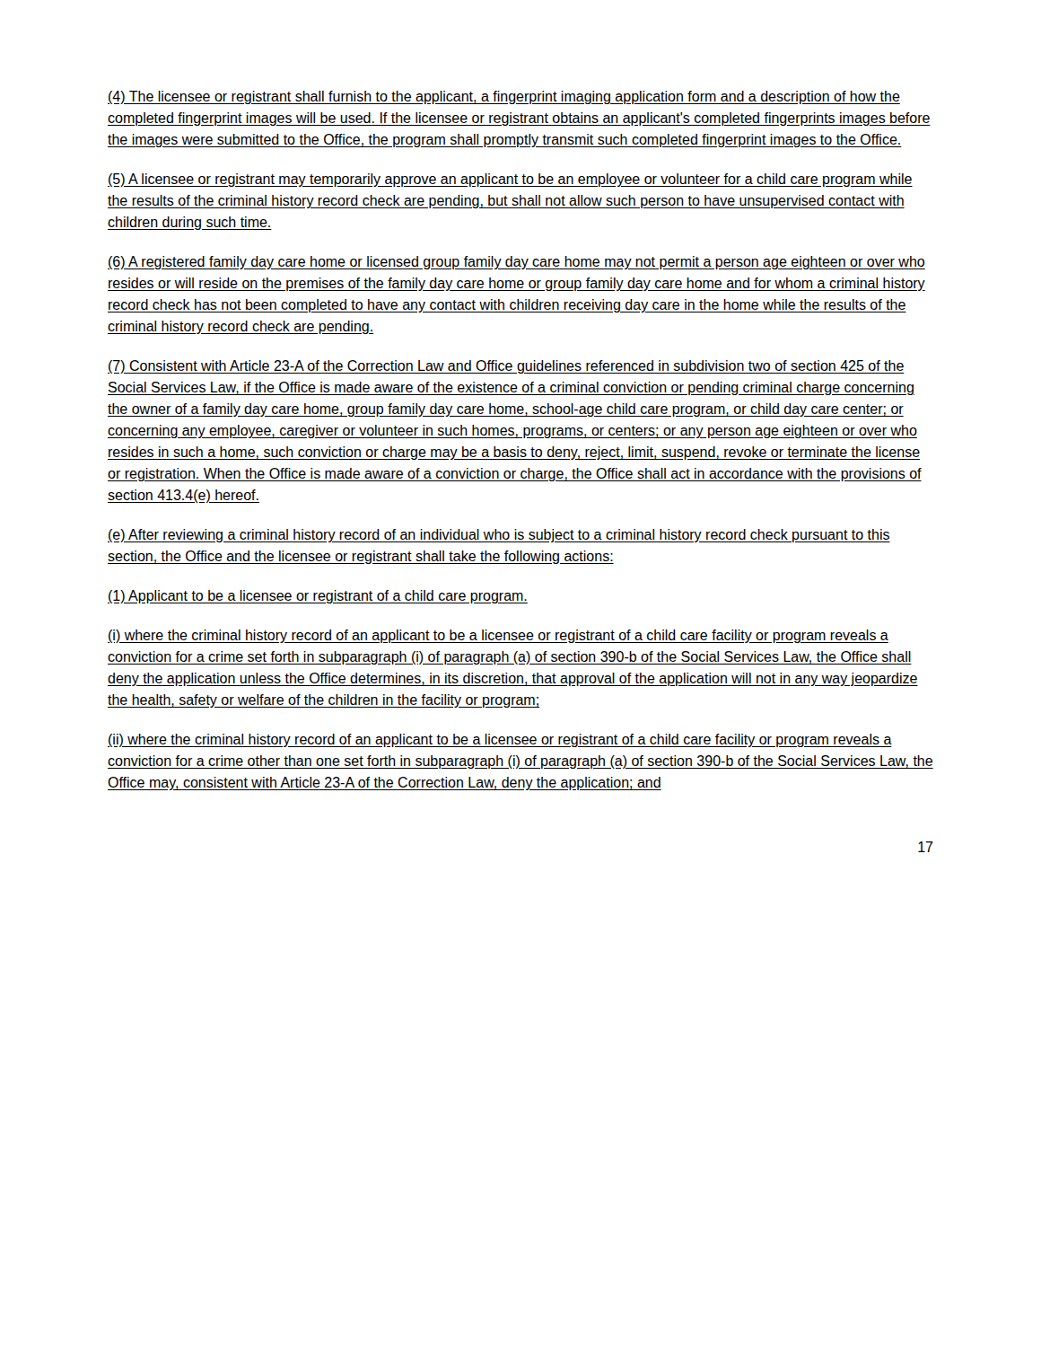(4) The licensee or registrant shall furnish to the applicant, a fingerprint imaging application form and a description of how the completed fingerprint images will be used. If the licensee or registrant obtains an applicant's completed fingerprints images before the images were submitted to the Office, the program shall promptly transmit such completed fingerprint images to the Office.
(5) A licensee or registrant may temporarily approve an applicant to be an employee or volunteer for a child care program while the results of the criminal history record check are pending, but shall not allow such person to have unsupervised contact with children during such time.
(6) A registered family day care home or licensed group family day care home may not permit a person age eighteen or over who resides or will reside on the premises of the family day care home or group family day care home and for whom a criminal history record check has not been completed to have any contact with children receiving day care in the home while the results of the criminal history record check are pending.
(7) Consistent with Article 23-A of the Correction Law and Office guidelines referenced in subdivision two of section 425 of the Social Services Law, if the Office is made aware of the existence of a criminal conviction or pending criminal charge concerning the owner of a family day care home, group family day care home, school-age child care program, or child day care center; or concerning any employee, caregiver or volunteer in such homes, programs, or centers; or any person age eighteen or over who resides in such a home, such conviction or charge may be a basis to deny, reject, limit, suspend, revoke or terminate the license or registration. When the Office is made aware of a conviction or charge, the Office shall act in accordance with the provisions of section 413.4(e) hereof.
(e) After reviewing a criminal history record of an individual who is subject to a criminal history record check pursuant to this section, the Office and the licensee or registrant shall take the following actions:
(1) Applicant to be a licensee or registrant of a child care program.
(i) where the criminal history record of an applicant to be a licensee or registrant of a child care facility or program reveals a conviction for a crime set forth in subparagraph (i) of paragraph (a) of section 390-b of the Social Services Law, the Office shall deny the application unless the Office determines, in its discretion, that approval of the application will not in any way jeopardize the health, safety or welfare of the children in the facility or program;
(ii) where the criminal history record of an applicant to be a licensee or registrant of a child care facility or program reveals a conviction for a crime other than one set forth in subparagraph (i) of paragraph (a) of section 390-b of the Social Services Law, the Office may, consistent with Article 23-A of the Correction Law, deny the application; and
17